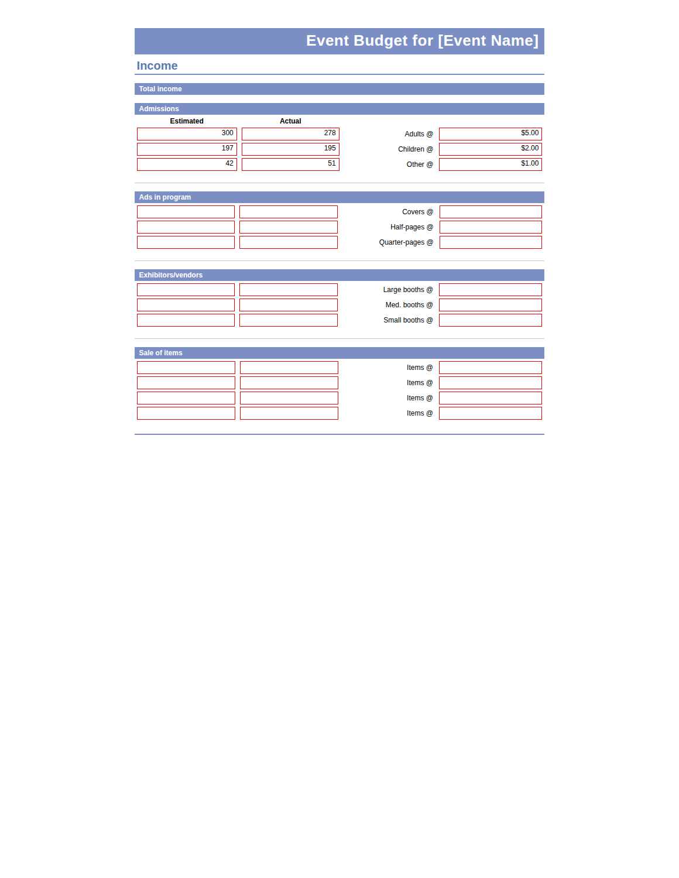Event Budget for [Event Name]
Income
Total income
Admissions
| Estimated | Actual | | |
| 300 | 278 | Adults @ | $5.00 |
| 197 | 195 | Children @ | $2.00 |
| 42 | 51 | Other @ | $1.00 |
Ads in program
| | | Covers @ | |
| | | Half-pages @ | |
| | | Quarter-pages @ | |
Exhibitors/vendors
| | | Large booths @ | |
| | | Med. booths @ | |
| | | Small booths @ | |
Sale of items
| | | Items @ | |
| | | Items @ | |
| | | Items @ | |
| | | Items @ | |